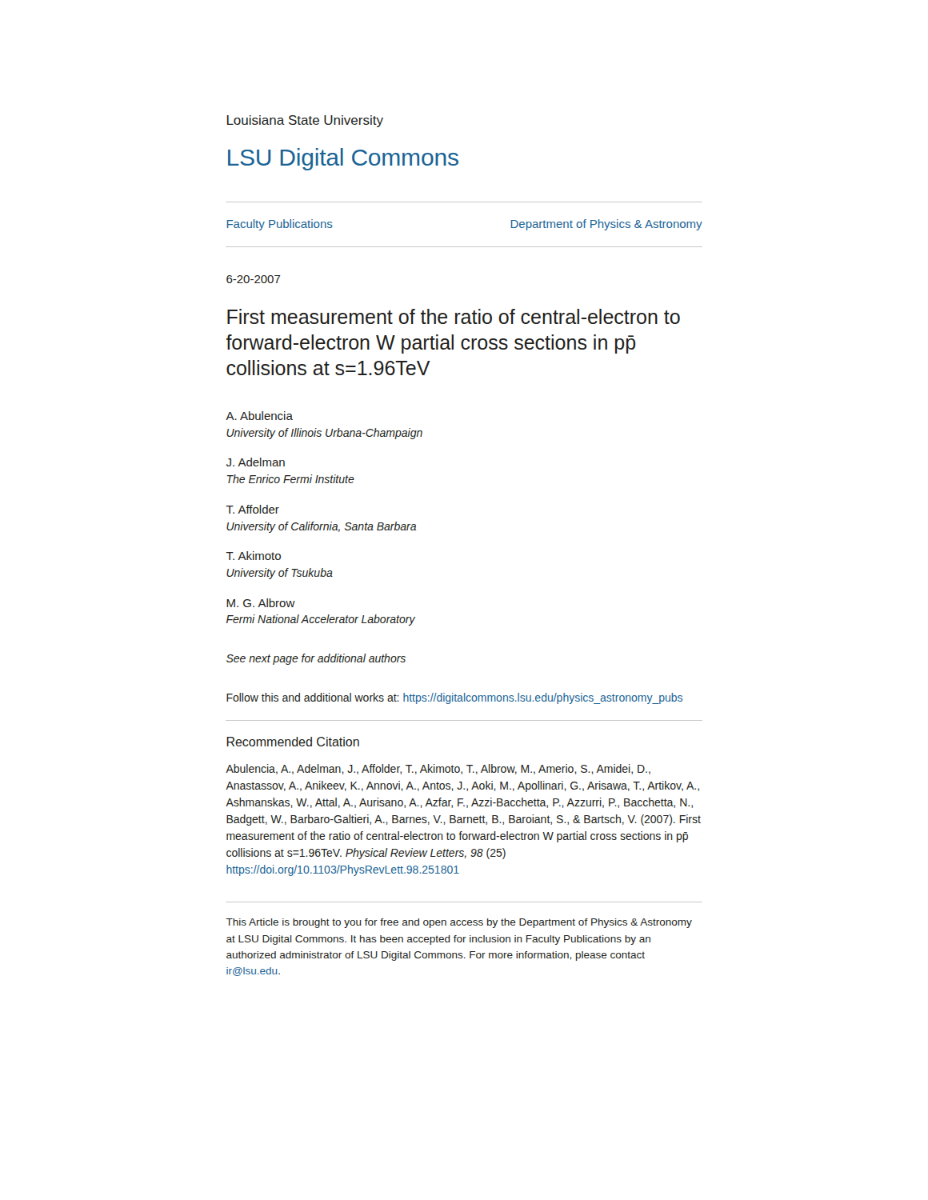Louisiana State University
LSU Digital Commons
Faculty Publications Department of Physics & Astronomy
6-20-2007
First measurement of the ratio of central-electron to forward-electron W partial cross sections in pp̄ collisions at s=1.96TeV
A. Abulencia
University of Illinois Urbana-Champaign
J. Adelman
The Enrico Fermi Institute
T. Affolder
University of California, Santa Barbara
T. Akimoto
University of Tsukuba
M. G. Albrow
Fermi National Accelerator Laboratory
See next page for additional authors
Follow this and additional works at: https://digitalcommons.lsu.edu/physics_astronomy_pubs
Recommended Citation
Abulencia, A., Adelman, J., Affolder, T., Akimoto, T., Albrow, M., Amerio, S., Amidei, D., Anastassov, A., Anikeev, K., Annovi, A., Antos, J., Aoki, M., Apollinari, G., Arisawa, T., Artikov, A., Ashmanskas, W., Attal, A., Aurisano, A., Azfar, F., Azzi-Bacchetta, P., Azzurri, P., Bacchetta, N., Badgett, W., Barbaro-Galtieri, A., Barnes, V., Barnett, B., Baroiant, S., & Bartsch, V. (2007). First measurement of the ratio of central-electron to forward-electron W partial cross sections in pp̄ collisions at s=1.96TeV. Physical Review Letters, 98 (25) https://doi.org/10.1103/PhysRevLett.98.251801
This Article is brought to you for free and open access by the Department of Physics & Astronomy at LSU Digital Commons. It has been accepted for inclusion in Faculty Publications by an authorized administrator of LSU Digital Commons. For more information, please contact ir@lsu.edu.